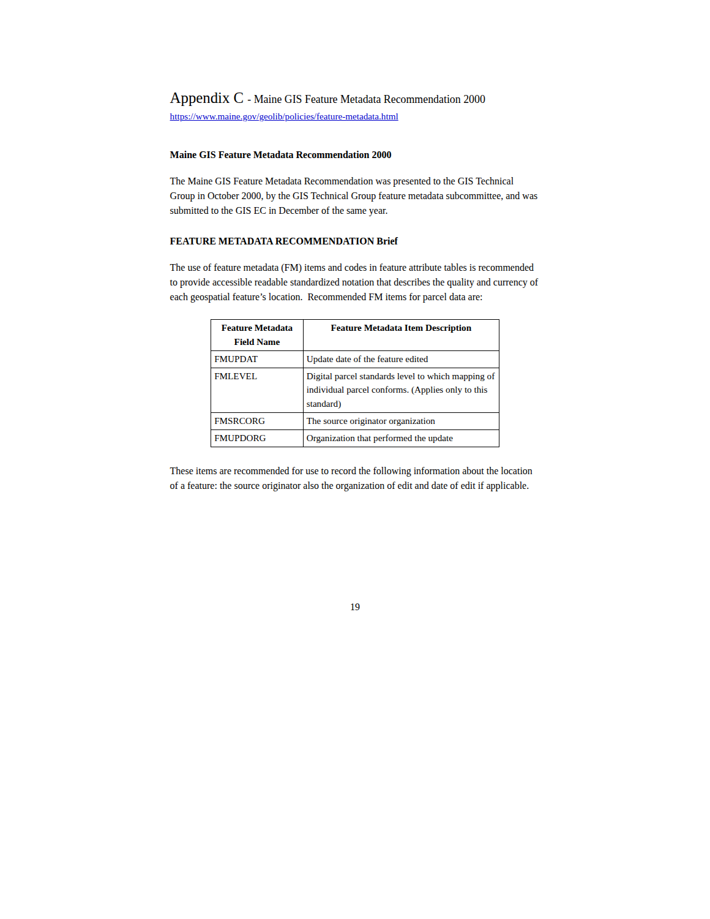Appendix C - Maine GIS Feature Metadata Recommendation 2000
https://www.maine.gov/geolib/policies/feature-metadata.html
Maine GIS Feature Metadata Recommendation 2000
The Maine GIS Feature Metadata Recommendation was presented to the GIS Technical Group in October 2000, by the GIS Technical Group feature metadata subcommittee, and was submitted to the GIS EC in December of the same year.
FEATURE METADATA RECOMMENDATION Brief
The use of feature metadata (FM) items and codes in feature attribute tables is recommended to provide accessible readable standardized notation that describes the quality and currency of each geospatial feature’s location. Recommended FM items for parcel data are:
| Feature Metadata Field Name | Feature Metadata Item Description |
| --- | --- |
| FMUPDAT | Update date of the feature edited |
| FMLEVEL | Digital parcel standards level to which mapping of individual parcel conforms. (Applies only to this standard) |
| FMSRCORG | The source originator organization |
| FMUPDORG | Organization that performed the update |
These items are recommended for use to record the following information about the location of a feature: the source originator also the organization of edit and date of edit if applicable.
19